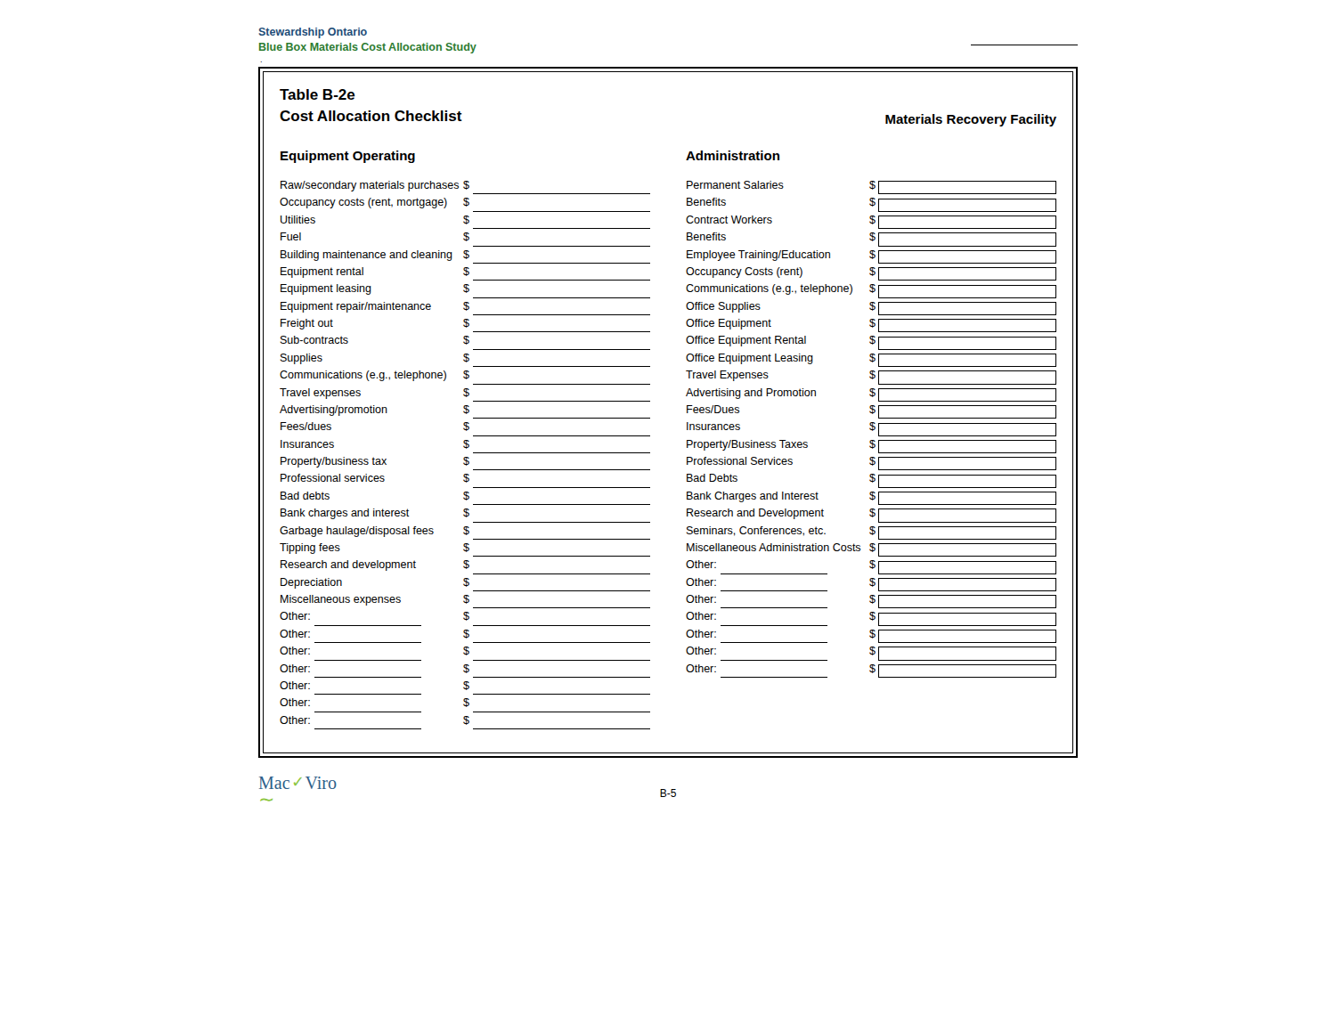Stewardship Ontario
Blue Box Materials Cost Allocation Study
.
Table B-2e
Cost Allocation Checklist
Materials Recovery Facility
Equipment Operating
| Raw/secondary materials purchases | $ |
| Occupancy costs (rent, mortgage) | $ |
| Utilities | $ |
| Fuel | $ |
| Building maintenance and cleaning | $ |
| Equipment rental | $ |
| Equipment leasing | $ |
| Equipment repair/maintenance | $ |
| Freight out | $ |
| Sub-contracts | $ |
| Supplies | $ |
| Communications (e.g., telephone) | $ |
| Travel expenses | $ |
| Advertising/promotion | $ |
| Fees/dues | $ |
| Insurances | $ |
| Property/business tax | $ |
| Professional services | $ |
| Bad debts | $ |
| Bank charges and interest | $ |
| Garbage haulage/disposal fees | $ |
| Tipping fees | $ |
| Research and development | $ |
| Depreciation | $ |
| Miscellaneous expenses | $ |
| Other: | $ |
| Other: | $ |
| Other: | $ |
| Other: | $ |
| Other: | $ |
| Other: | $ |
| Other: | $ |
Administration
| Permanent Salaries | $ |
| Benefits | $ |
| Contract Workers | $ |
| Benefits | $ |
| Employee Training/Education | $ |
| Occupancy Costs (rent) | $ |
| Communications (e.g., telephone) | $ |
| Office Supplies | $ |
| Office Equipment | $ |
| Office Equipment Rental | $ |
| Office Equipment Leasing | $ |
| Travel Expenses | $ |
| Advertising and Promotion | $ |
| Fees/Dues | $ |
| Insurances | $ |
| Property/Business Taxes | $ |
| Professional Services | $ |
| Bad Debts | $ |
| Bank Charges and Interest | $ |
| Research and Development | $ |
| Seminars, Conferences, etc. | $ |
| Miscellaneous Administration Costs | $ |
| Other: | $ |
| Other: | $ |
| Other: | $ |
| Other: | $ |
| Other: | $ |
| Other: | $ |
| Other: | $ |
Mac✓Viro
∼
B-5